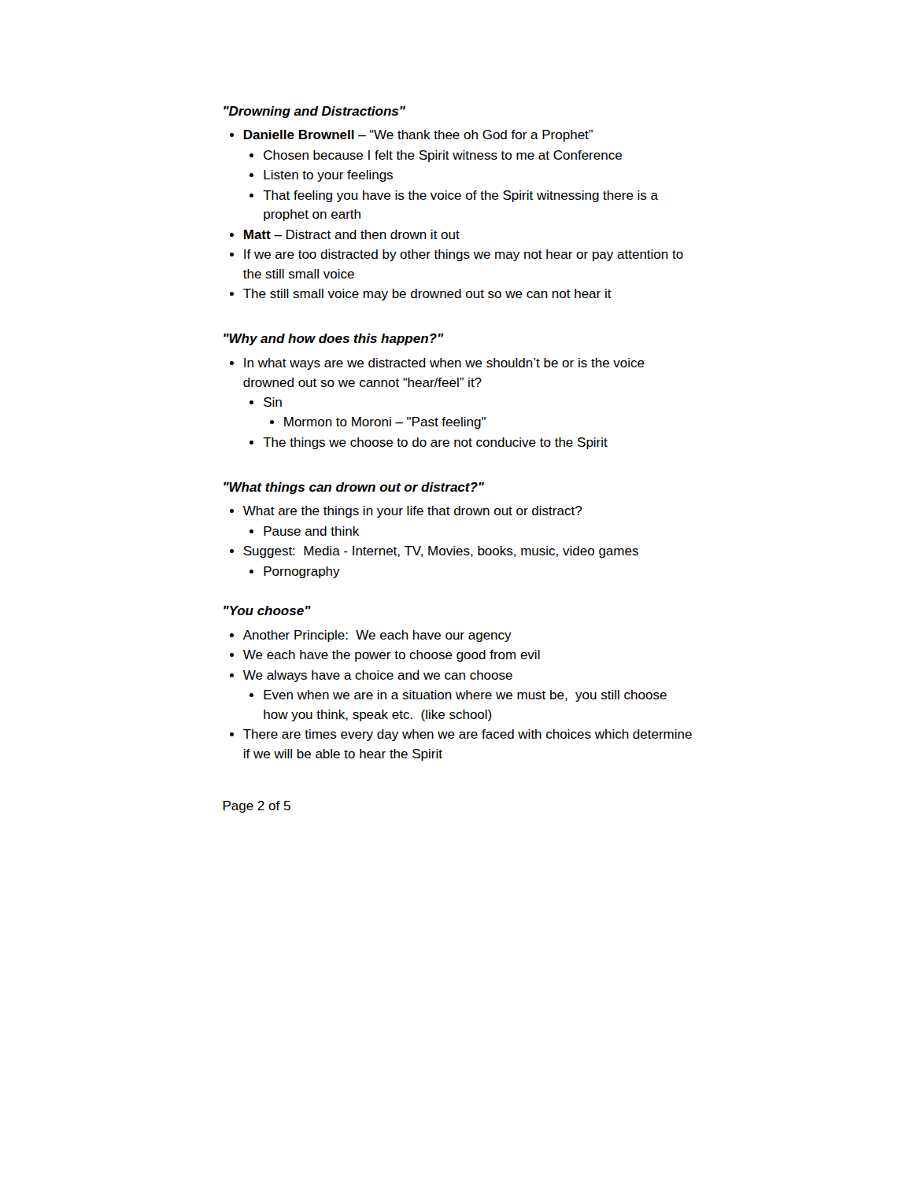"Drowning and Distractions"
Danielle Brownell – “We thank thee oh God for a Prophet”
Chosen because I felt the Spirit witness to me at Conference
Listen to your feelings
That feeling you have is the voice of the Spirit witnessing there is a prophet on earth
Matt – Distract and then drown it out
If we are too distracted by other things we may not hear or pay attention to the still small voice
The still small voice may be drowned out so we can not hear it
"Why and how does this happen?"
In what ways are we distracted when we shouldn’t be or is the voice drowned out so we cannot “hear/feel” it?
Sin
Mormon to Moroni – "Past feeling"
The things we choose to do are not conducive to the Spirit
"What things can drown out or distract?"
What are the things in your life that drown out or distract?
Pause and think
Suggest: Media - Internet, TV, Movies, books, music, video games
Pornography
"You choose"
Another Principle: We each have our agency
We each have the power to choose good from evil
We always have a choice and we can choose
Even when we are in a situation where we must be, you still choose how you think, speak etc. (like school)
There are times every day when we are faced with choices which determine if we will be able to hear the Spirit
Page 2 of 5